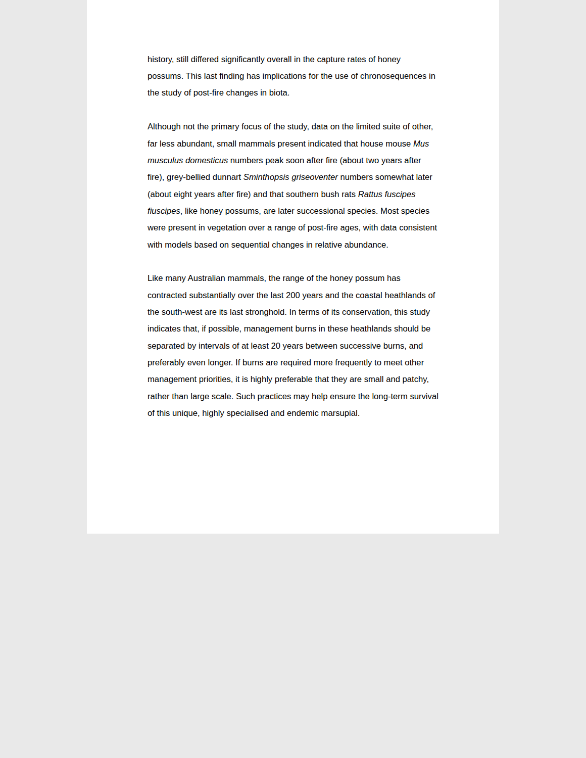history, still differed significantly overall in the capture rates of honey possums. This last finding has implications for the use of chronosequences in the study of post-fire changes in biota.
Although not the primary focus of the study, data on the limited suite of other, far less abundant, small mammals present indicated that house mouse Mus musculus domesticus numbers peak soon after fire (about two years after fire), grey-bellied dunnart Sminthopsis griseoventer numbers somewhat later (about eight years after fire) and that southern bush rats Rattus fuscipes fiuscipes, like honey possums, are later successional species. Most species were present in vegetation over a range of post-fire ages, with data consistent with models based on sequential changes in relative abundance.
Like many Australian mammals, the range of the honey possum has contracted substantially over the last 200 years and the coastal heathlands of the south-west are its last stronghold. In terms of its conservation, this study indicates that, if possible, management burns in these heathlands should be separated by intervals of at least 20 years between successive burns, and preferably even longer. If burns are required more frequently to meet other management priorities, it is highly preferable that they are small and patchy, rather than large scale. Such practices may help ensure the long-term survival of this unique, highly specialised and endemic marsupial.